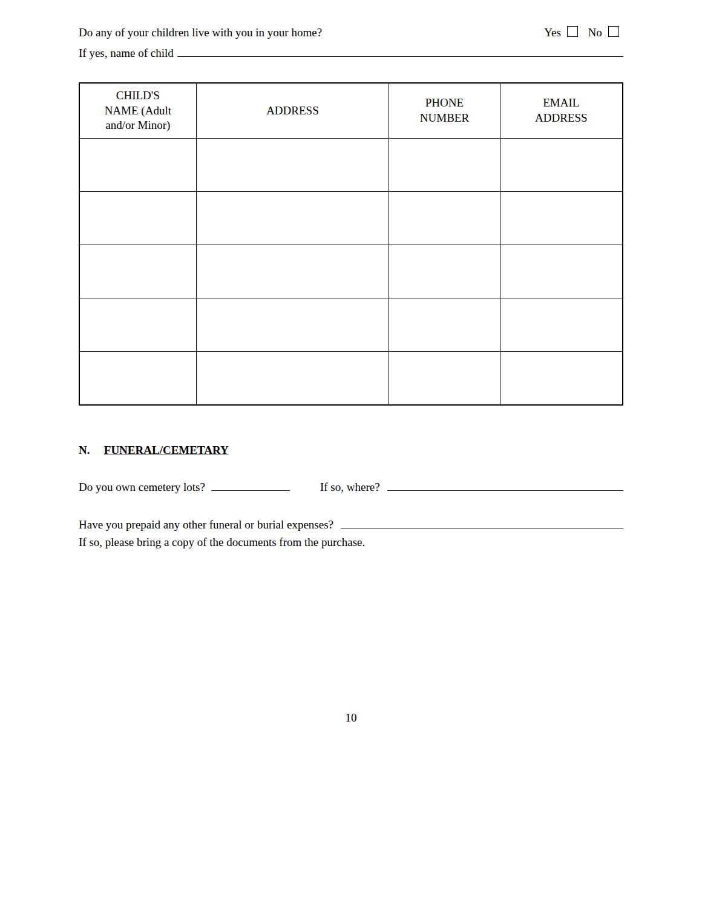Do any of your children live with you in your home? Yes No
If yes, name of child
| CHILD'S NAME (Adult and/or Minor) | ADDRESS | PHONE NUMBER | EMAIL ADDRESS |
| --- | --- | --- | --- |
N. FUNERAL/CEMETARY
Do you own cemetery lots? If so, where?
Have you prepaid any other funeral or burial expenses?
If so, please bring a copy of the documents from the purchase.
10